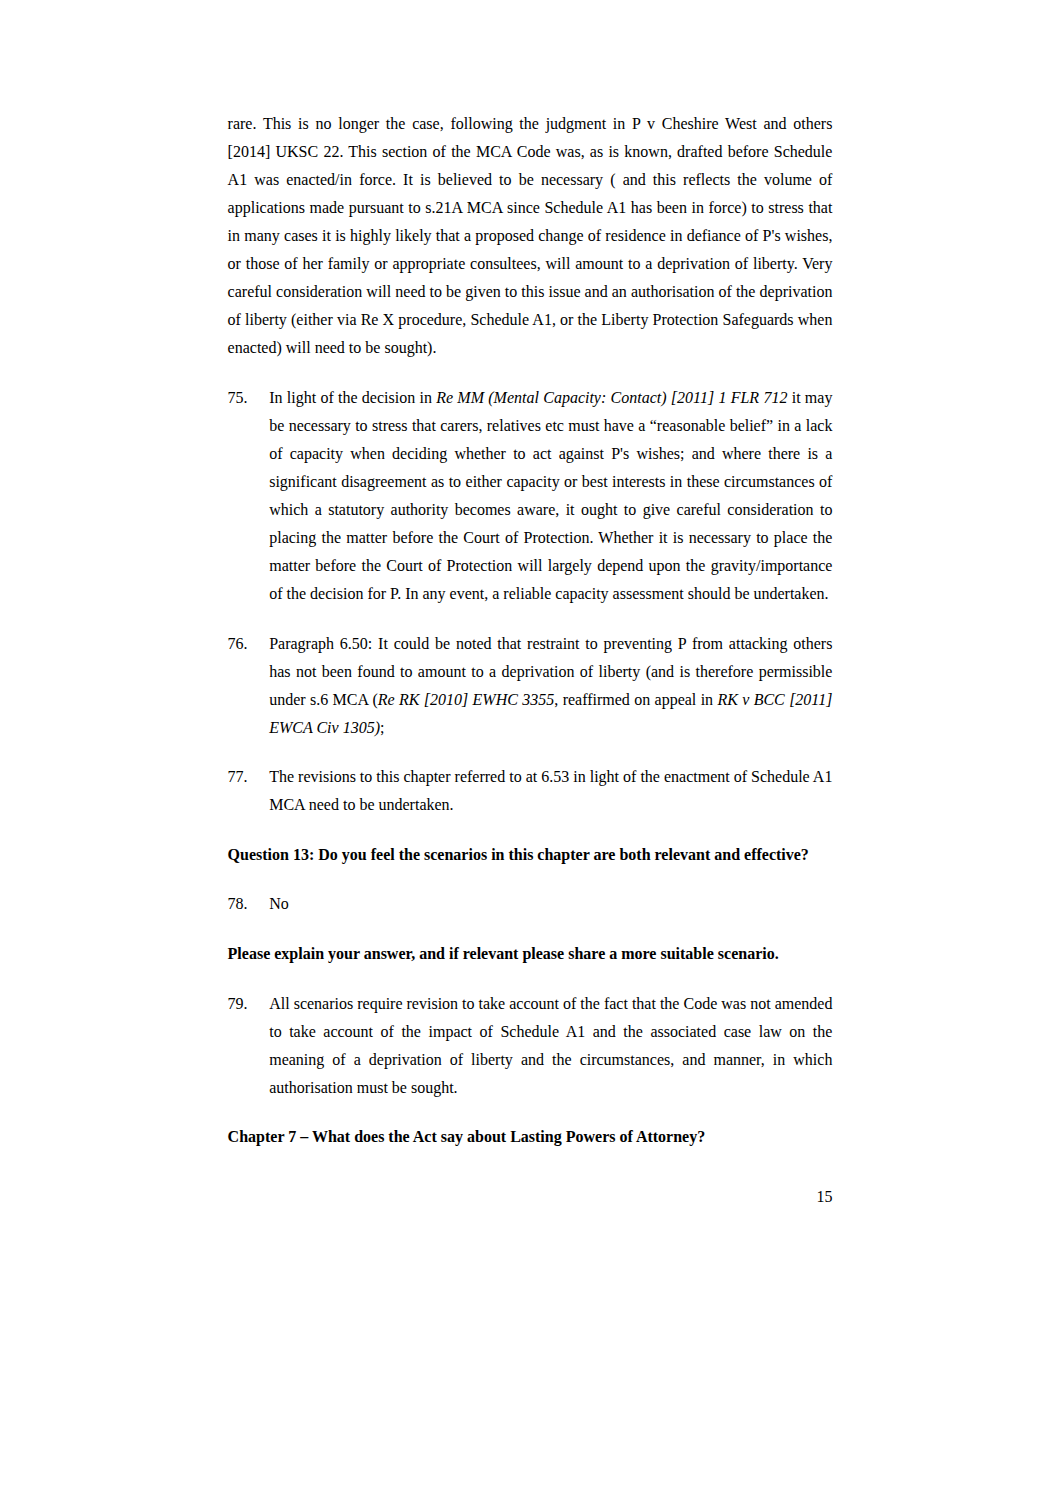rare. This is no longer the case, following the judgment in P v Cheshire West and others [2014] UKSC 22. This section of the MCA Code was, as is known, drafted before Schedule A1 was enacted/in force. It is believed to be necessary ( and this reflects the volume of applications made pursuant to s.21A MCA since Schedule A1 has been in force) to stress that in many cases it is highly likely that a proposed change of residence in defiance of P's wishes, or those of her family or appropriate consultees, will amount to a deprivation of liberty. Very careful consideration will need to be given to this issue and an authorisation of the deprivation of liberty (either via Re X procedure, Schedule A1, or the Liberty Protection Safeguards when enacted) will need to be sought).
75. In light of the decision in Re MM (Mental Capacity: Contact) [2011] 1 FLR 712 it may be necessary to stress that carers, relatives etc must have a “reasonable belief” in a lack of capacity when deciding whether to act against P's wishes; and where there is a significant disagreement as to either capacity or best interests in these circumstances of which a statutory authority becomes aware, it ought to give careful consideration to placing the matter before the Court of Protection. Whether it is necessary to place the matter before the Court of Protection will largely depend upon the gravity/importance of the decision for P. In any event, a reliable capacity assessment should be undertaken.
76. Paragraph 6.50: It could be noted that restraint to preventing P from attacking others has not been found to amount to a deprivation of liberty (and is therefore permissible under s.6 MCA (Re RK [2010] EWHC 3355, reaffirmed on appeal in RK v BCC [2011] EWCA Civ 1305);
77. The revisions to this chapter referred to at 6.53 in light of the enactment of Schedule A1 MCA need to be undertaken.
Question 13: Do you feel the scenarios in this chapter are both relevant and effective?
78. No
Please explain your answer, and if relevant please share a more suitable scenario.
79. All scenarios require revision to take account of the fact that the Code was not amended to take account of the impact of Schedule A1 and the associated case law on the meaning of a deprivation of liberty and the circumstances, and manner, in which authorisation must be sought.
Chapter 7 – What does the Act say about Lasting Powers of Attorney?
15